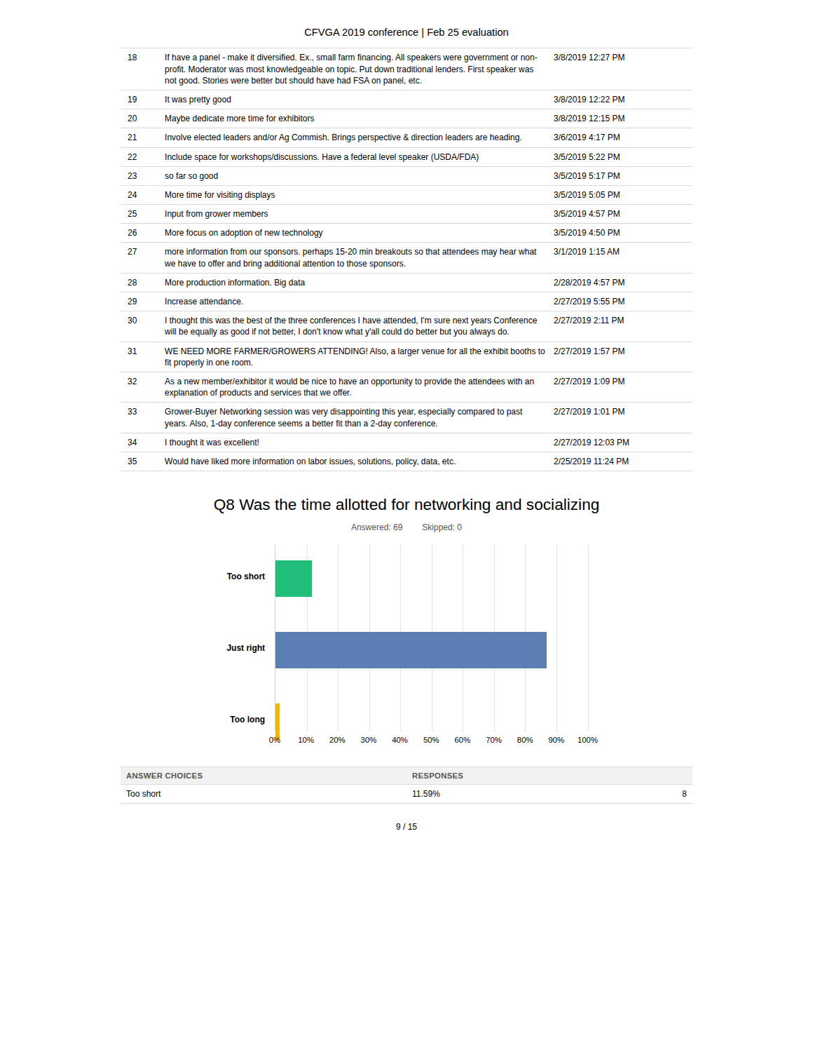CFVGA 2019 conference | Feb 25 evaluation
| 18 | If have a panel - make it diversified. Ex., small farm financing. All speakers were government or non-profit. Moderator was most knowledgeable on topic. Put down traditional lenders. First speaker was not good. Stories were better but should have had FSA on panel, etc. | 3/8/2019 12:27 PM |
| 19 | It was pretty good | 3/8/2019 12:22 PM |
| 20 | Maybe dedicate more time for exhibitors | 3/8/2019 12:15 PM |
| 21 | Involve elected leaders and/or Ag Commish. Brings perspective & direction leaders are heading. | 3/6/2019 4:17 PM |
| 22 | Include space for workshops/discussions. Have a federal level speaker (USDA/FDA) | 3/5/2019 5:22 PM |
| 23 | so far so good | 3/5/2019 5:17 PM |
| 24 | More time for visiting displays | 3/5/2019 5:05 PM |
| 25 | Input from grower members | 3/5/2019 4:57 PM |
| 26 | More focus on adoption of new technology | 3/5/2019 4:50 PM |
| 27 | more information from our sponsors. perhaps 15-20 min breakouts so that attendees may hear what we have to offer and bring additional attention to those sponsors. | 3/1/2019 1:15 AM |
| 28 | More production information. Big data | 2/28/2019 4:57 PM |
| 29 | Increase attendance. | 2/27/2019 5:55 PM |
| 30 | I thought this was the best of the three conferences I have attended, I'm sure next years Conference will be equally as good if not better, I don't know what y'all could do better but you always do. | 2/27/2019 2:11 PM |
| 31 | WE NEED MORE FARMER/GROWERS ATTENDING! Also, a larger venue for all the exhibit booths to fit properly in one room. | 2/27/2019 1:57 PM |
| 32 | As a new member/exhibitor it would be nice to have an opportunity to provide the attendees with an explanation of products and services that we offer. | 2/27/2019 1:09 PM |
| 33 | Grower-Buyer Networking session was very disappointing this year, especially compared to past years. Also, 1-day conference seems a better fit than a 2-day conference. | 2/27/2019 1:01 PM |
| 34 | I thought it was excellent! | 2/27/2019 12:03 PM |
| 35 | Would have liked more information on labor issues, solutions, policy, data, etc. | 2/25/2019 11:24 PM |
Q8 Was the time allotted for networking and socializing
Answered: 69 Skipped: 0
Too short
Just right
Too long
0% 10% 20% 30% 40% 50% 60% 70% 80% 90% 100%
| ANSWER CHOICES | RESPONSES | |
| --- | --- | --- |
| Too short | 11.59% | 8 |
9 / 15